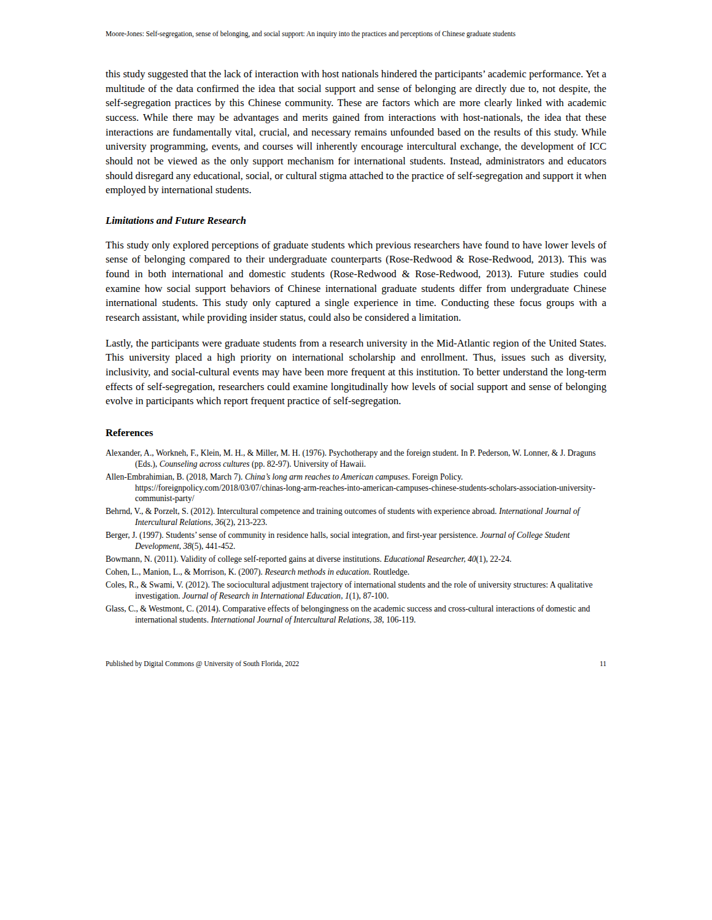Moore-Jones: Self-segregation, sense of belonging, and social support: An inquiry into the practices and perceptions of Chinese graduate students
this study suggested that the lack of interaction with host nationals hindered the participants’ academic performance. Yet a multitude of the data confirmed the idea that social support and sense of belonging are directly due to, not despite, the self-segregation practices by this Chinese community. These are factors which are more clearly linked with academic success. While there may be advantages and merits gained from interactions with host-nationals, the idea that these interactions are fundamentally vital, crucial, and necessary remains unfounded based on the results of this study. While university programming, events, and courses will inherently encourage intercultural exchange, the development of ICC should not be viewed as the only support mechanism for international students. Instead, administrators and educators should disregard any educational, social, or cultural stigma attached to the practice of self-segregation and support it when employed by international students.
Limitations and Future Research
This study only explored perceptions of graduate students which previous researchers have found to have lower levels of sense of belonging compared to their undergraduate counterparts (Rose-Redwood & Rose-Redwood, 2013). This was found in both international and domestic students (Rose-Redwood & Rose-Redwood, 2013). Future studies could examine how social support behaviors of Chinese international graduate students differ from undergraduate Chinese international students. This study only captured a single experience in time. Conducting these focus groups with a research assistant, while providing insider status, could also be considered a limitation.
Lastly, the participants were graduate students from a research university in the Mid-Atlantic region of the United States. This university placed a high priority on international scholarship and enrollment. Thus, issues such as diversity, inclusivity, and social-cultural events may have been more frequent at this institution. To better understand the long-term effects of self-segregation, researchers could examine longitudinally how levels of social support and sense of belonging evolve in participants which report frequent practice of self-segregation.
References
Alexander, A., Workneh, F., Klein, M. H., & Miller, M. H. (1976). Psychotherapy and the foreign student. In P. Pederson, W. Lonner, & J. Draguns (Eds.), Counseling across cultures (pp. 82-97). University of Hawaii.
Allen-Embrahimian, B. (2018, March 7). China’s long arm reaches to American campuses. Foreign Policy. https://foreignpolicy.com/2018/03/07/chinas-long-arm-reaches-into-american-campuses-chinese-students-scholars-association-university-communist-party/
Behrnd, V., & Porzelt, S. (2012). Intercultural competence and training outcomes of students with experience abroad. International Journal of Intercultural Relations, 36(2), 213-223.
Berger, J. (1997). Students’ sense of community in residence halls, social integration, and first-year persistence. Journal of College Student Development, 38(5), 441-452.
Bowmann, N. (2011). Validity of college self-reported gains at diverse institutions. Educational Researcher, 40(1), 22-24.
Cohen, L., Manion, L., & Morrison, K. (2007). Research methods in education. Routledge.
Coles, R., & Swami, V. (2012). The sociocultural adjustment trajectory of international students and the role of university structures: A qualitative investigation. Journal of Research in International Education, 1(1), 87-100.
Glass, C., & Westmont, C. (2014). Comparative effects of belongingness on the academic success and cross-cultural interactions of domestic and international students. International Journal of Intercultural Relations, 38, 106-119.
Published by Digital Commons @ University of South Florida, 2022
11